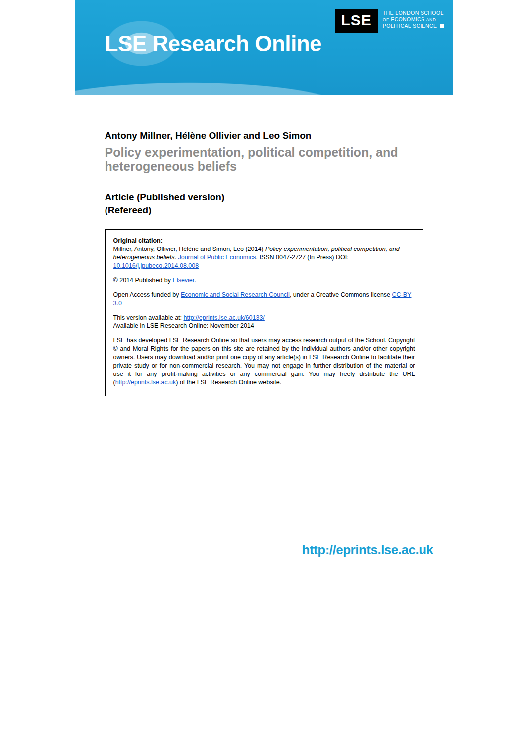LSE Research Online
LSE
The London School
of Economics and
Political Science
Antony Millner, Hélène Ollivier and Leo Simon
Policy experimentation, political competition, and heterogeneous beliefs
Article (Published version) (Refereed)
Original citation:
Millner, Antony, Ollivier, Hélène and Simon, Leo (2014) Policy experimentation, political competition, and heterogeneous beliefs. Journal of Public Economics. ISSN 0047-2727 (In Press) DOI: 10.1016/j.jpubeco.2014.08.008
© 2014 Published by Elsevier.
Open Access funded by Economic and Social Research Council, under a Creative Commons license CC-BY 3.0
This version available at: http://eprints.lse.ac.uk/60133/
Available in LSE Research Online: November 2014
LSE has developed LSE Research Online so that users may access research output of the School. Copyright © and Moral Rights for the papers on this site are retained by the individual authors and/or other copyright owners. Users may download and/or print one copy of any article(s) in LSE Research Online to facilitate their private study or for non-commercial research. You may not engage in further distribution of the material or use it for any profit-making activities or any commercial gain. You may freely distribute the URL (http://eprints.lse.ac.uk) of the LSE Research Online website.
http://eprints.lse.ac.uk